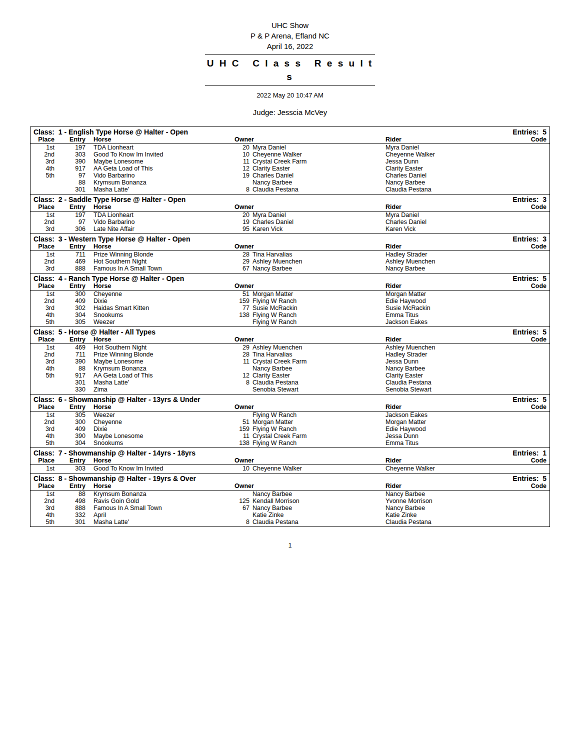UHC Show
P & P Arena, Efland NC
April 16, 2022
U H C C l a s s R e s u l t s
2022 May 20 10:47 AM
Judge: Jesscia McVey
Class: 1 - English Type Horse @ Halter - Open Entries: 5
| Place | Entry | Horse | Owner | Rider | Code |
| --- | --- | --- | --- | --- | --- |
| 1st | 197 | TDA Lionheart | 20 Myra Daniel | Myra Daniel | |
| 2nd | 303 | Good To Know Im Invited | 10 Cheyenne Walker | Cheyenne Walker | |
| 3rd | 390 | Maybe Lonesome | 11 Crystal Creek Farm | Jessa Dunn | |
| 4th | 917 | AA Geta Load of This | 12 Clarity Easter | Clarity Easter | |
| 5th | 97 | Vido Barbarino | 19 Charles Daniel | Charles Daniel | |
| | 88 | Krymsum Bonanza | Nancy Barbee | Nancy Barbee | |
| | 301 | Masha Latte' | 8 Claudia Pestana | Claudia Pestana | |
Class: 2 - Saddle Type Horse @ Halter - Open Entries: 3
| Place | Entry | Horse | Owner | Rider | Code |
| --- | --- | --- | --- | --- | --- |
| 1st | 197 | TDA Lionheart | 20 Myra Daniel | Myra Daniel | |
| 2nd | 97 | Vido Barbarino | 19 Charles Daniel | Charles Daniel | |
| 3rd | 306 | Late Nite Affair | 95 Karen Vick | Karen Vick | |
Class: 3 - Western Type Horse @ Halter - Open Entries: 3
| Place | Entry | Horse | Owner | Rider | Code |
| --- | --- | --- | --- | --- | --- |
| 1st | 711 | Prize Winning Blonde | 28 Tina Harvalias | Hadley Strader | |
| 2nd | 469 | Hot Southern Night | 29 Ashley Muenchen | Ashley Muenchen | |
| 3rd | 888 | Famous In A Small Town | 67 Nancy Barbee | Nancy Barbee | |
Class: 4 - Ranch Type Horse @ Halter - Open Entries: 5
| Place | Entry | Horse | Owner | Rider | Code |
| --- | --- | --- | --- | --- | --- |
| 1st | 300 | Cheyenne | 51 Morgan Matter | Morgan Matter | |
| 2nd | 409 | Dixie | 159 Flying W Ranch | Edie Haywood | |
| 3rd | 302 | Haidas Smart Kitten | 77 Susie McRackin | Susie McRackin | |
| 4th | 304 | Snookums | 138 Flying W Ranch | Emma Titus | |
| 5th | 305 | Weezer | Flying W Ranch | Jackson Eakes | |
Class: 5 - Horse @ Halter - All Types Entries: 5
| Place | Entry | Horse | Owner | Rider | Code |
| --- | --- | --- | --- | --- | --- |
| 1st | 469 | Hot Southern Night | 29 Ashley Muenchen | Ashley Muenchen | |
| 2nd | 711 | Prize Winning Blonde | 28 Tina Harvalias | Hadley Strader | |
| 3rd | 390 | Maybe Lonesome | 11 Crystal Creek Farm | Jessa Dunn | |
| 4th | 88 | Krymsum Bonanza | Nancy Barbee | Nancy Barbee | |
| 5th | 917 | AA Geta Load of This | 12 Clarity Easter | Clarity Easter | |
| | 301 | Masha Latte' | 8 Claudia Pestana | Claudia Pestana | |
| | 330 | Zima | Senobia Stewart | Senobia Stewart | |
Class: 6 - Showmanship @ Halter - 13yrs & Under Entries: 5
| Place | Entry | Horse | Owner | Rider | Code |
| --- | --- | --- | --- | --- | --- |
| 1st | 305 | Weezer | Flying W Ranch | Jackson Eakes | |
| 2nd | 300 | Cheyenne | 51 Morgan Matter | Morgan Matter | |
| 3rd | 409 | Dixie | 159 Flying W Ranch | Edie Haywood | |
| 4th | 390 | Maybe Lonesome | 11 Crystal Creek Farm | Jessa Dunn | |
| 5th | 304 | Snookums | 138 Flying W Ranch | Emma Titus | |
Class: 7 - Showmanship @ Halter - 14yrs - 18yrs Entries: 1
| Place | Entry | Horse | Owner | Rider | Code |
| --- | --- | --- | --- | --- | --- |
| 1st | 303 | Good To Know Im Invited | 10 Cheyenne Walker | Cheyenne Walker | |
Class: 8 - Showmanship @ Halter - 19yrs & Over Entries: 5
| Place | Entry | Horse | Owner | Rider | Code |
| --- | --- | --- | --- | --- | --- |
| 1st | 88 | Krymsum Bonanza | Nancy Barbee | Nancy Barbee | |
| 2nd | 498 | Ravis Goin Gold | 125 Kendall Morrison | Yvonne Morrison | |
| 3rd | 888 | Famous In A Small Town | 67 Nancy Barbee | Nancy Barbee | |
| 4th | 332 | April | Katie Zinke | Katie Zinke | |
| 5th | 301 | Masha Latte' | 8 Claudia Pestana | Claudia Pestana | |
1